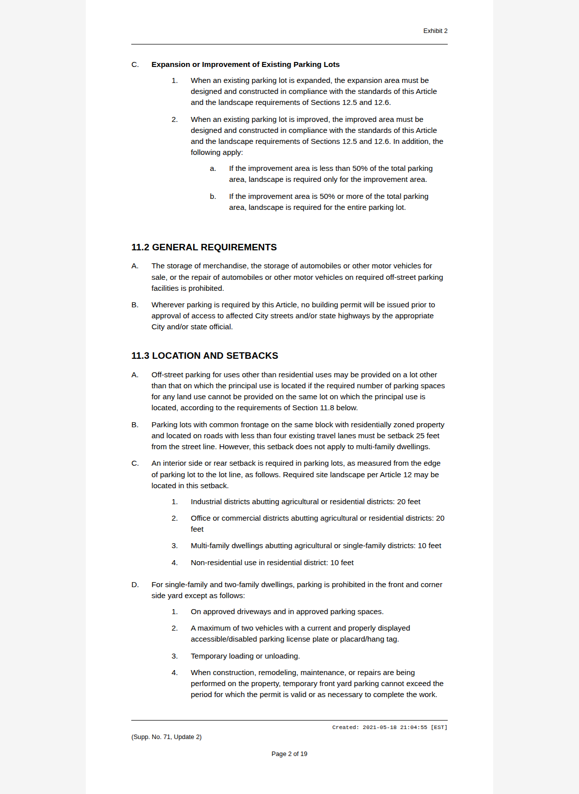Exhibit 2
C. Expansion or Improvement of Existing Parking Lots
1. When an existing parking lot is expanded, the expansion area must be designed and constructed in compliance with the standards of this Article and the landscape requirements of Sections 12.5 and 12.6.
2. When an existing parking lot is improved, the improved area must be designed and constructed in compliance with the standards of this Article and the landscape requirements of Sections 12.5 and 12.6. In addition, the following apply:
a. If the improvement area is less than 50% of the total parking area, landscape is required only for the improvement area.
b. If the improvement area is 50% or more of the total parking area, landscape is required for the entire parking lot.
11.2 GENERAL REQUIREMENTS
A. The storage of merchandise, the storage of automobiles or other motor vehicles for sale, or the repair of automobiles or other motor vehicles on required off-street parking facilities is prohibited.
B. Wherever parking is required by this Article, no building permit will be issued prior to approval of access to affected City streets and/or state highways by the appropriate City and/or state official.
11.3 LOCATION AND SETBACKS
A. Off-street parking for uses other than residential uses may be provided on a lot other than that on which the principal use is located if the required number of parking spaces for any land use cannot be provided on the same lot on which the principal use is located, according to the requirements of Section 11.8 below.
B. Parking lots with common frontage on the same block with residentially zoned property and located on roads with less than four existing travel lanes must be setback 25 feet from the street line. However, this setback does not apply to multi-family dwellings.
C. An interior side or rear setback is required in parking lots, as measured from the edge of parking lot to the lot line, as follows. Required site landscape per Article 12 may be located in this setback.
1. Industrial districts abutting agricultural or residential districts: 20 feet
2. Office or commercial districts abutting agricultural or residential districts: 20 feet
3. Multi-family dwellings abutting agricultural or single-family districts: 10 feet
4. Non-residential use in residential district: 10 feet
D. For single-family and two-family dwellings, parking is prohibited in the front and corner side yard except as follows:
1. On approved driveways and in approved parking spaces.
2. A maximum of two vehicles with a current and properly displayed accessible/disabled parking license plate or placard/hang tag.
3. Temporary loading or unloading.
4. When construction, remodeling, maintenance, or repairs are being performed on the property, temporary front yard parking cannot exceed the period for which the permit is valid or as necessary to complete the work.
Created: 2021-05-18 21:04:55 [EST]
(Supp. No. 71, Update 2)
Page 2 of 19